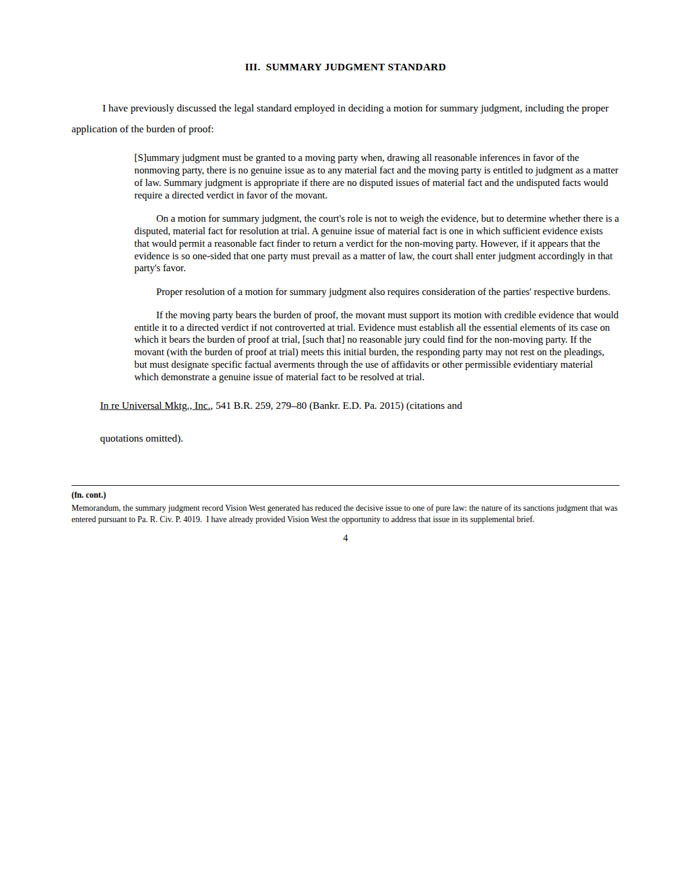III. SUMMARY JUDGMENT STANDARD
I have previously discussed the legal standard employed in deciding a motion for summary judgment, including the proper application of the burden of proof:
[S]ummary judgment must be granted to a moving party when, drawing all reasonable inferences in favor of the nonmoving party, there is no genuine issue as to any material fact and the moving party is entitled to judgment as a matter of law. Summary judgment is appropriate if there are no disputed issues of material fact and the undisputed facts would require a directed verdict in favor of the movant.
On a motion for summary judgment, the court's role is not to weigh the evidence, but to determine whether there is a disputed, material fact for resolution at trial. A genuine issue of material fact is one in which sufficient evidence exists that would permit a reasonable fact finder to return a verdict for the non-moving party. However, if it appears that the evidence is so one-sided that one party must prevail as a matter of law, the court shall enter judgment accordingly in that party's favor.
Proper resolution of a motion for summary judgment also requires consideration of the parties' respective burdens.
If the moving party bears the burden of proof, the movant must support its motion with credible evidence that would entitle it to a directed verdict if not controverted at trial. Evidence must establish all the essential elements of its case on which it bears the burden of proof at trial, [such that] no reasonable jury could find for the non-moving party. If the movant (with the burden of proof at trial) meets this initial burden, the responding party may not rest on the pleadings, but must designate specific factual averments through the use of affidavits or other permissible evidentiary material which demonstrate a genuine issue of material fact to be resolved at trial.
In re Universal Mktg., Inc., 541 B.R. 259, 279–80 (Bankr. E.D. Pa. 2015) (citations and
quotations omitted).
(fn. cont.) Memorandum, the summary judgment record Vision West generated has reduced the decisive issue to one of pure law: the nature of its sanctions judgment that was entered pursuant to Pa. R. Civ. P. 4019. I have already provided Vision West the opportunity to address that issue in its supplemental brief.
4